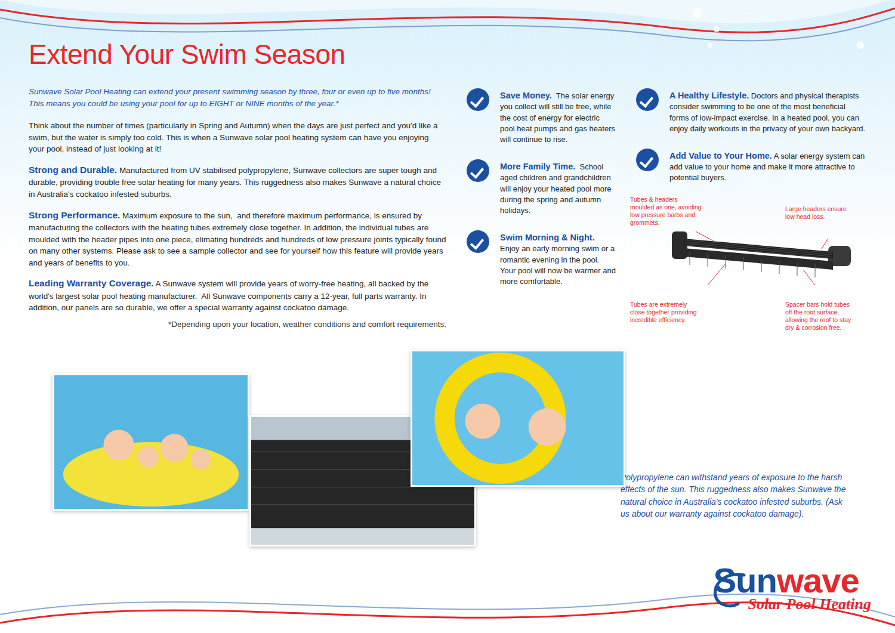Extend Your Swim Season
Sunwave Solar Pool Heating can extend your present swimming season by three, four or even up to five months! This means you could be using your pool for up to EIGHT or NINE months of the year.*
Think about the number of times (particularly in Spring and Autumn) when the days are just perfect and you'd like a swim, but the water is simply too cold. This is when a Sunwave solar pool heating system can have you enjoying your pool, instead of just looking at it!
Strong and Durable. Manufactured from UV stabilised polypropylene, Sunwave collectors are super tough and durable, providing trouble free solar heating for many years. This ruggedness also makes Sunwave a natural choice in Australia's cockatoo infested suburbs.
Strong Performance. Maximum exposure to the sun, and therefore maximum performance, is ensured by manufacturing the collectors with the heating tubes extremely close together. In addition, the individual tubes are moulded with the header pipes into one piece, elimating hundreds and hundreds of low pressure joints typically found on many other systems. Please ask to see a sample collector and see for yourself how this feature will provide years and years of benefits to you.
Leading Warranty Coverage. A Sunwave system will provide years of worry-free heating, all backed by the world's largest solar pool heating manufacturer. All Sunwave components carry a 12-year, full parts warranty. In addition, our panels are so durable, we offer a special warranty against cockatoo damage.
*Depending upon your location, weather conditions and comfort requirements.
Save Money. The solar energy you collect will still be free, while the cost of energy for electric pool heat pumps and gas heaters will continue to rise.
More Family Time. School aged children and grandchildren will enjoy your heated pool more during the spring and autumn holidays.
Swim Morning & Night. Enjoy an early morning swim or a romantic evening in the pool. Your pool will now be warmer and more comfortable.
A Healthy Lifestyle. Doctors and physical therapists consider swimming to be one of the most beneficial forms of low-impact exercise. In a heated pool, you can enjoy daily workouts in the privacy of your own backyard.
Add Value to Your Home. A solar energy system can add value to your home and make it more attractive to potential buyers.
Tubes & headers moulded as one, avoiding low pressure barbs and grommets.
Large headers ensure low head loss.
Tubes are extremely close together providing incredible efficiency.
Spacer bars hold tubes off the roof surface, allowing the roof to stay dry & corrosion free.
Polypropylene can withstand years of exposure to the harsh effects of the sun. This ruggedness also makes Sunwave the natural choice in Australia's cockatoo infested suburbs. (Ask us about our warranty against cockatoo damage).
Sun wave
Solar Pool Heating